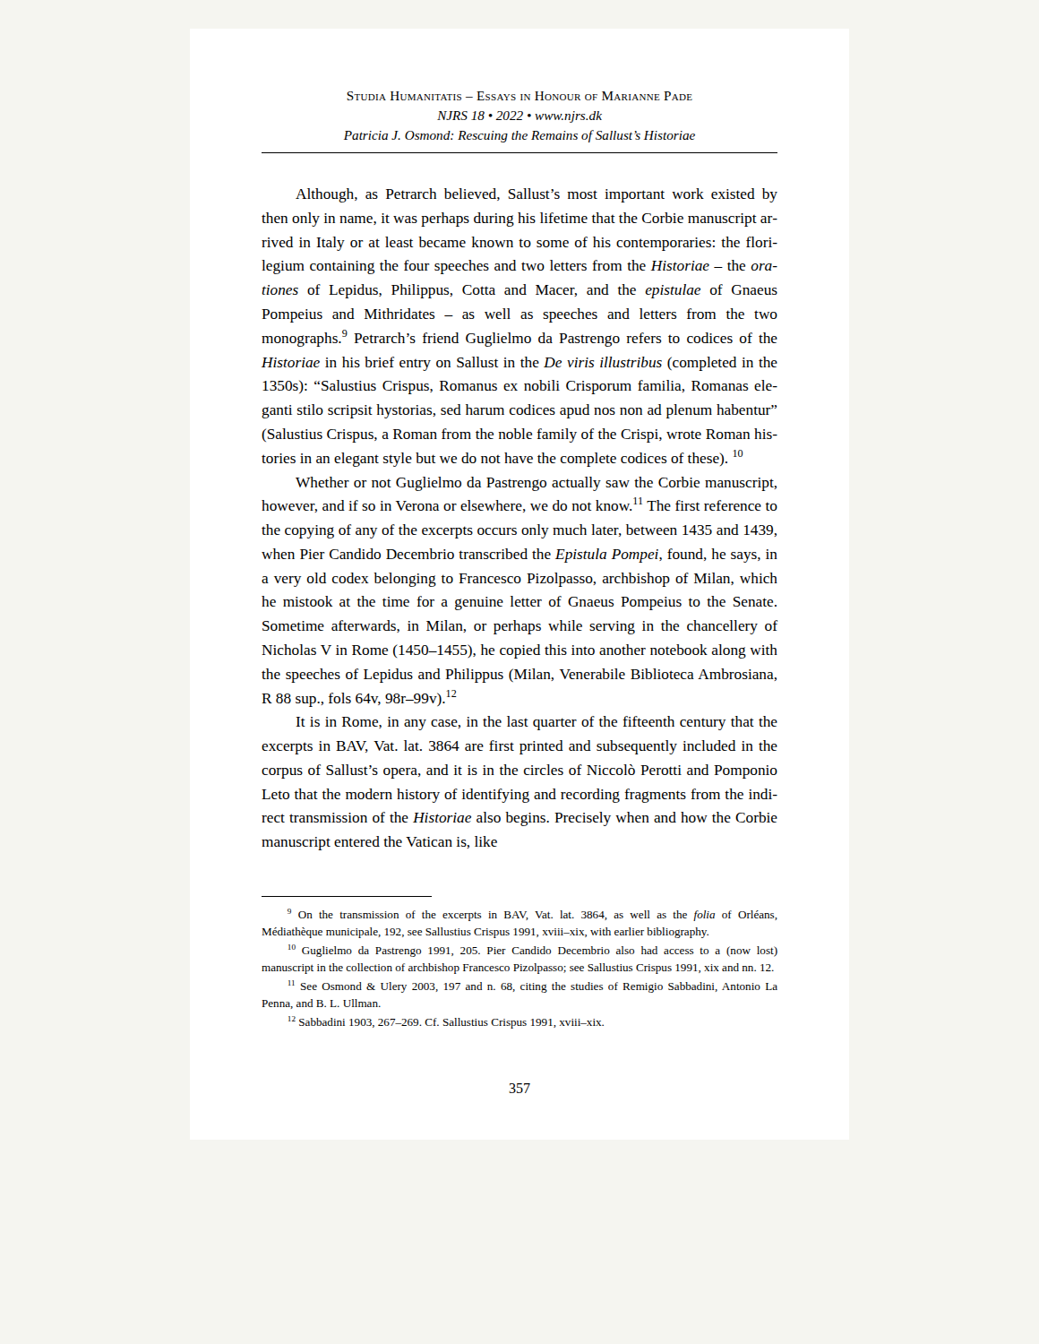Studia Humanitatis – Essays in Honour of Marianne Pade
NJRS 18 • 2022 • www.njrs.dk
Patricia J. Osmond: Rescuing the Remains of Sallust’s Historiae
Although, as Petrarch believed, Sallust’s most important work existed by then only in name, it was perhaps during his lifetime that the Corbie manuscript arrived in Italy or at least became known to some of his contemporaries: the florilegium containing the four speeches and two letters from the Historiae – the orationes of Lepidus, Philippus, Cotta and Macer, and the epistulae of Gnaeus Pompeius and Mithridates – as well as speeches and letters from the two monographs.9 Petrarch’s friend Guglielmo da Pastrengo refers to codices of the Historiae in his brief entry on Sallust in the De viris illustribus (completed in the 1350s): “Salustius Crispus, Romanus ex nobili Crisporum familia, Romanas eleganti stilo scripsit hystorias, sed harum codices apud nos non ad plenum habentur” (Salustius Crispus, a Roman from the noble family of the Crispi, wrote Roman histories in an elegant style but we do not have the complete codices of these). 10
Whether or not Guglielmo da Pastrengo actually saw the Corbie manuscript, however, and if so in Verona or elsewhere, we do not know.11 The first reference to the copying of any of the excerpts occurs only much later, between 1435 and 1439, when Pier Candido Decembrio transcribed the Epistula Pompei, found, he says, in a very old codex belonging to Francesco Pizolpasso, archbishop of Milan, which he mistook at the time for a genuine letter of Gnaeus Pompeius to the Senate. Sometime afterwards, in Milan, or perhaps while serving in the chancellery of Nicholas V in Rome (1450–1455), he copied this into another notebook along with the speeches of Lepidus and Philippus (Milan, Venerabile Biblioteca Ambrosiana, R 88 sup., fols 64v, 98r–99v).12
It is in Rome, in any case, in the last quarter of the fifteenth century that the excerpts in BAV, Vat. lat. 3864 are first printed and subsequently included in the corpus of Sallust’s opera, and it is in the circles of Niccolò Perotti and Pomponio Leto that the modern history of identifying and recording fragments from the indirect transmission of the Historiae also begins. Precisely when and how the Corbie manuscript entered the Vatican is, like
9 On the transmission of the excerpts in BAV, Vat. lat. 3864, as well as the folia of Orléans, Médiathèque municipale, 192, see Sallustius Crispus 1991, xviii–xix, with earlier bibliography.
10 Guglielmo da Pastrengo 1991, 205. Pier Candido Decembrio also had access to a (now lost) manuscript in the collection of archbishop Francesco Pizolpasso; see Sallustius Crispus 1991, xix and nn. 12.
11 See Osmond & Ulery 2003, 197 and n. 68, citing the studies of Remigio Sabbadini, Antonio La Penna, and B. L. Ullman.
12 Sabbadini 1903, 267–269. Cf. Sallustius Crispus 1991, xviii–xix.
357